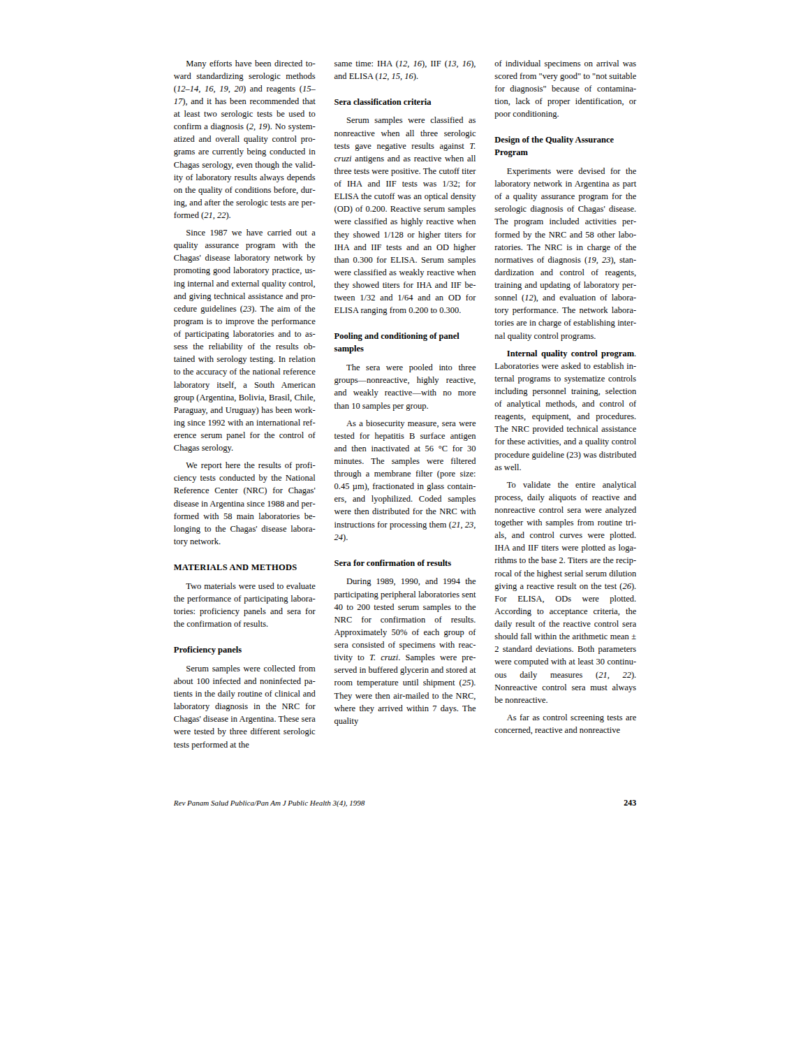Many efforts have been directed toward standardizing serologic methods (12–14, 16, 19, 20) and reagents (15–17), and it has been recommended that at least two serologic tests be used to confirm a diagnosis (2, 19). No systematized and overall quality control programs are currently being conducted in Chagas serology, even though the validity of laboratory results always depends on the quality of conditions before, during, and after the serologic tests are performed (21, 22).
Since 1987 we have carried out a quality assurance program with the Chagas' disease laboratory network by promoting good laboratory practice, using internal and external quality control, and giving technical assistance and procedure guidelines (23). The aim of the program is to improve the performance of participating laboratories and to assess the reliability of the results obtained with serology testing. In relation to the accuracy of the national reference laboratory itself, a South American group (Argentina, Bolivia, Brasil, Chile, Paraguay, and Uruguay) has been working since 1992 with an international reference serum panel for the control of Chagas serology.
We report here the results of proficiency tests conducted by the National Reference Center (NRC) for Chagas' disease in Argentina since 1988 and performed with 58 main laboratories belonging to the Chagas' disease laboratory network.
Materials and Methods
Two materials were used to evaluate the performance of participating laboratories: proficiency panels and sera for the confirmation of results.
Proficiency panels
Serum samples were collected from about 100 infected and noninfected patients in the daily routine of clinical and laboratory diagnosis in the NRC for Chagas' disease in Argentina. These sera were tested by three different serologic tests performed at the
same time: IHA (12, 16), IIF (13, 16), and ELISA (12, 15, 16).
Sera classification criteria
Serum samples were classified as nonreactive when all three serologic tests gave negative results against T. cruzi antigens and as reactive when all three tests were positive. The cutoff titer of IHA and IIF tests was 1/32; for ELISA the cutoff was an optical density (OD) of 0.200. Reactive serum samples were classified as highly reactive when they showed 1/128 or higher titers for IHA and IIF tests and an OD higher than 0.300 for ELISA. Serum samples were classified as weakly reactive when they showed titers for IHA and IIF between 1/32 and 1/64 and an OD for ELISA ranging from 0.200 to 0.300.
Pooling and conditioning of panel samples
The sera were pooled into three groups—nonreactive, highly reactive, and weakly reactive—with no more than 10 samples per group.
As a biosecurity measure, sera were tested for hepatitis B surface antigen and then inactivated at 56 °C for 30 minutes. The samples were filtered through a membrane filter (pore size: 0.45 µm), fractionated in glass containers, and lyophilized. Coded samples were then distributed for the NRC with instructions for processing them (21, 23, 24).
Sera for confirmation of results
During 1989, 1990, and 1994 the participating peripheral laboratories sent 40 to 200 tested serum samples to the NRC for confirmation of results. Approximately 50% of each group of sera consisted of specimens with reactivity to T. cruzi. Samples were preserved in buffered glycerin and stored at room temperature until shipment (25). They were then air-mailed to the NRC, where they arrived within 7 days. The quality
of individual specimens on arrival was scored from "very good" to "not suitable for diagnosis" because of contamination, lack of proper identification, or poor conditioning.
Design of the Quality Assurance Program
Experiments were devised for the laboratory network in Argentina as part of a quality assurance program for the serologic diagnosis of Chagas' disease. The program included activities performed by the NRC and 58 other laboratories. The NRC is in charge of the normatives of diagnosis (19, 23), standardization and control of reagents, training and updating of laboratory personnel (12), and evaluation of laboratory performance. The network laboratories are in charge of establishing internal quality control programs.
Internal quality control program. Laboratories were asked to establish internal programs to systematize controls including personnel training, selection of analytical methods, and control of reagents, equipment, and procedures. The NRC provided technical assistance for these activities, and a quality control procedure guideline (23) was distributed as well.
To validate the entire analytical process, daily aliquots of reactive and nonreactive control sera were analyzed together with samples from routine trials, and control curves were plotted. IHA and IIF titers were plotted as logarithms to the base 2. Titers are the reciprocal of the highest serial serum dilution giving a reactive result on the test (26). For ELISA, ODs were plotted. According to acceptance criteria, the daily result of the reactive control sera should fall within the arithmetic mean ± 2 standard deviations. Both parameters were computed with at least 30 continuous daily measures (21, 22). Nonreactive control sera must always be nonreactive.
As far as control screening tests are concerned, reactive and nonreactive
Rev Panam Salud Publica/Pan Am J Public Health 3(4), 1998
243